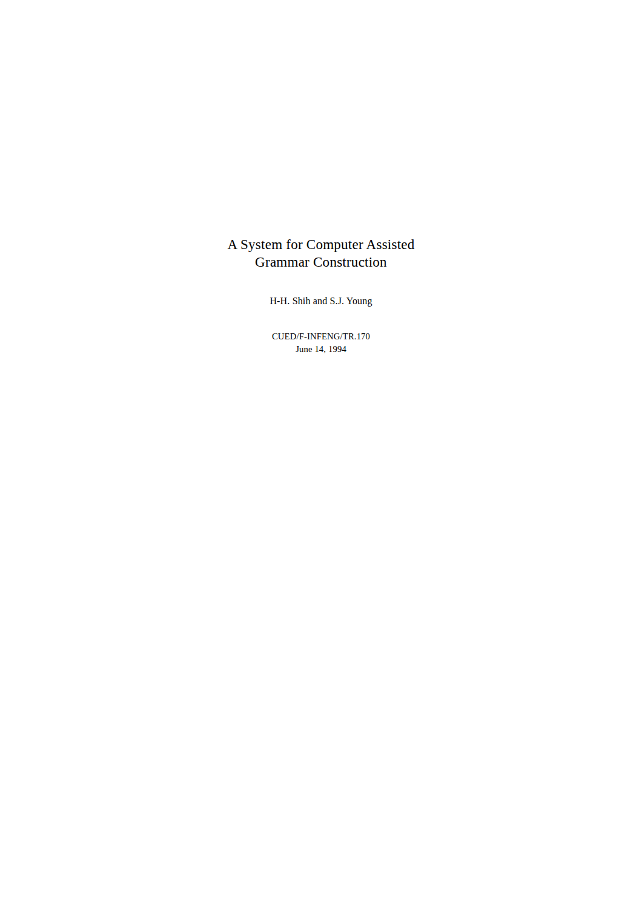A System for Computer Assisted
Grammar Construction
H-H. Shih and S.J. Young
CUED/F-INFENG/TR.170
June 14, 1994